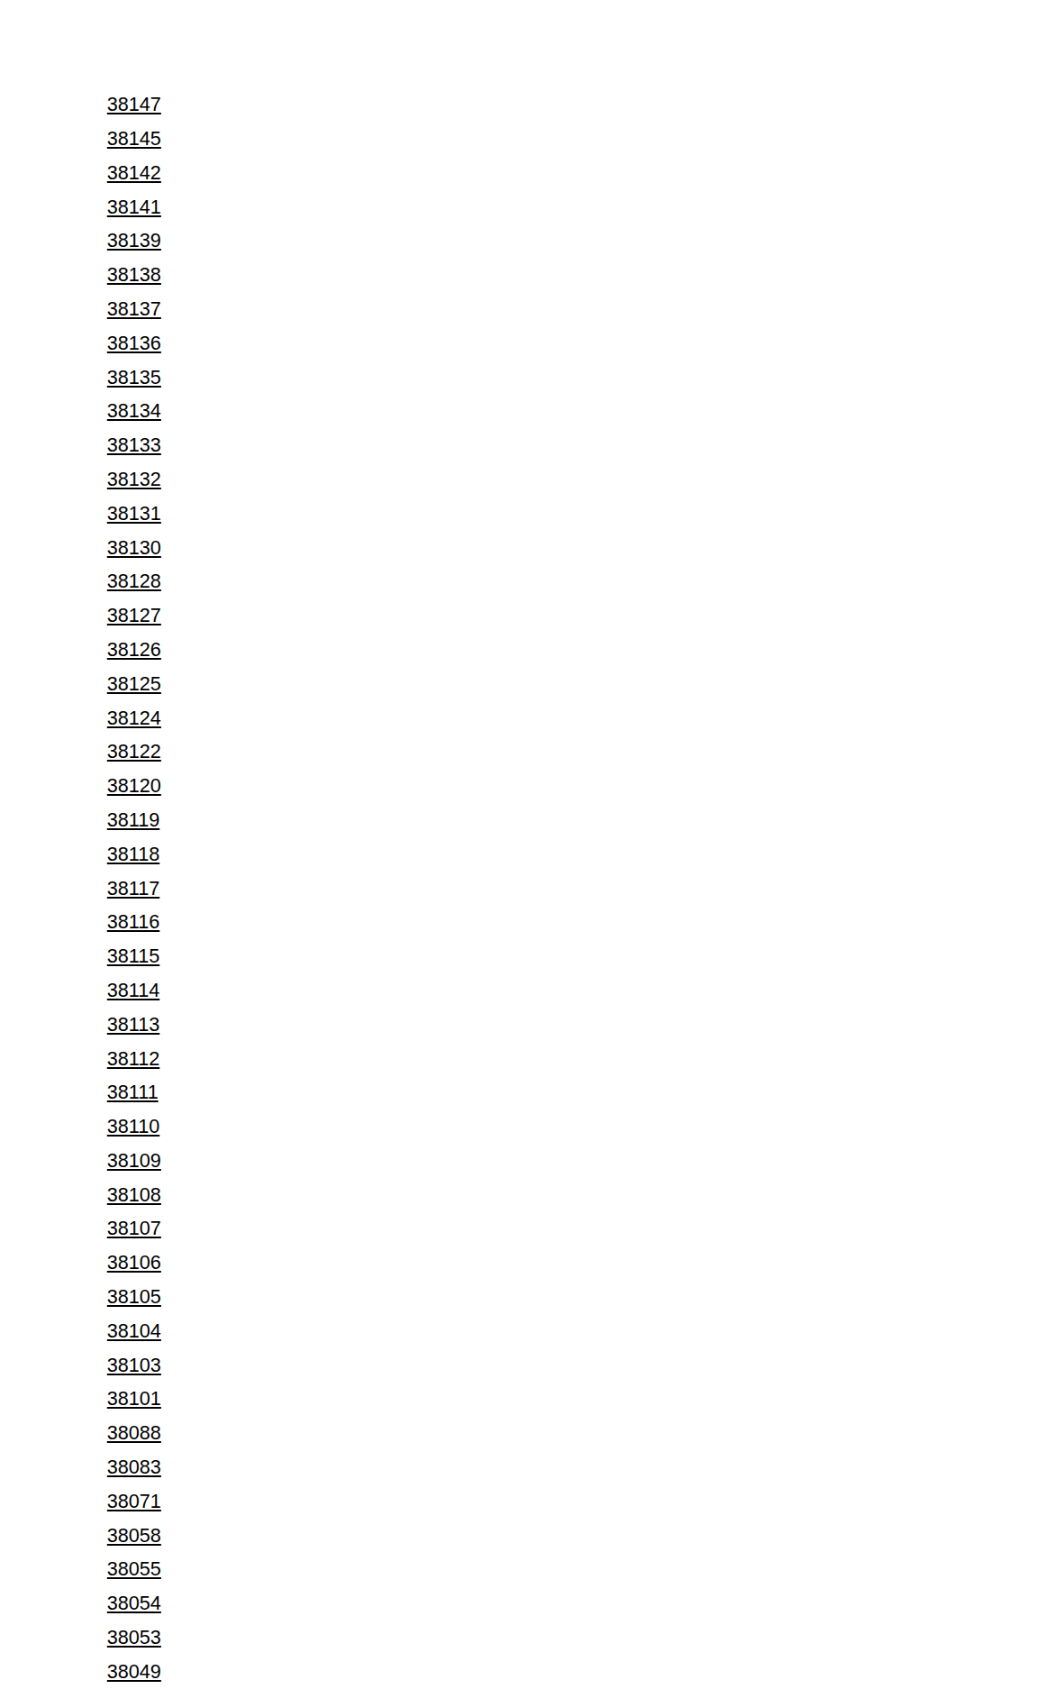38147 38145 38142 38141 38139 38138 38137 38136 38135 38134 38133 38132 38131 38130 38128 38127 38126 38125 38124 38122 38120 38119 38118 38117 38116 38115 38114 38113 38112 38111 38110 38109 38108 38107 38106 38105 38104 38103 38101 38088 38083 38071 38058 38055 38054 38053 38049